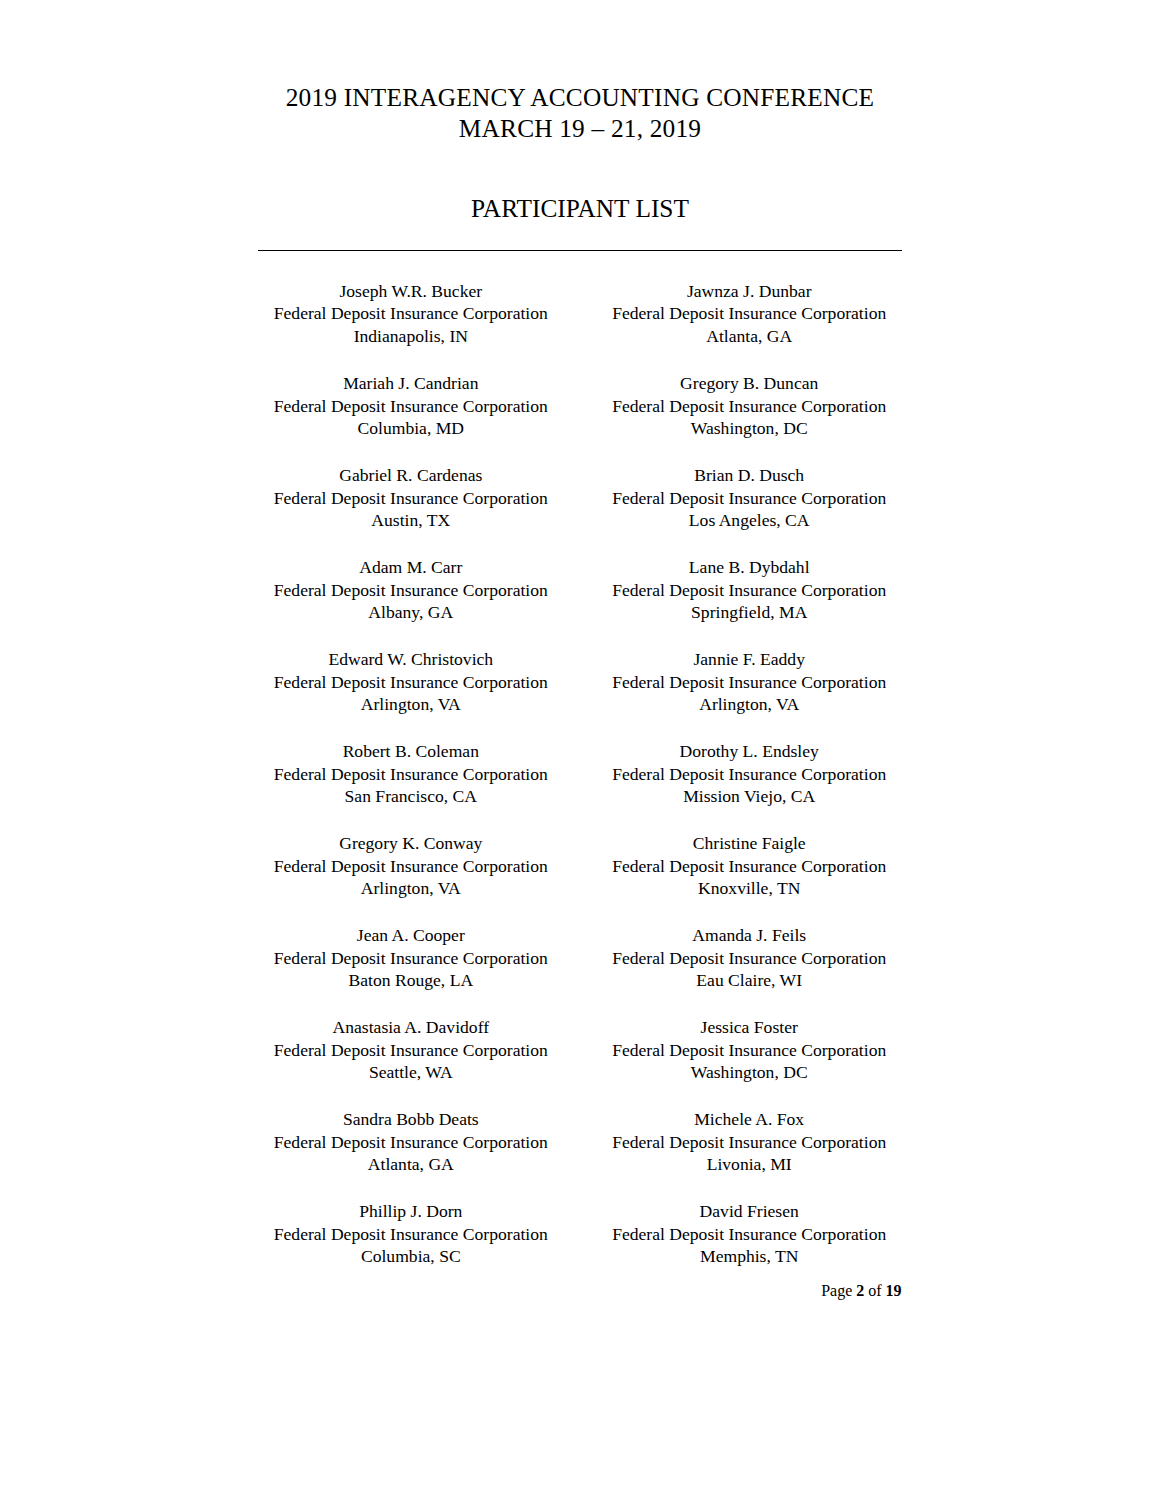2019 INTERAGENCY ACCOUNTING CONFERENCEMARCH 19 – 21, 2019
PARTICIPANT LIST
Joseph W.R. Bucker Federal Deposit Insurance Corporation Indianapolis, IN
Mariah J. Candrian Federal Deposit Insurance Corporation Columbia, MD
Gabriel R. Cardenas Federal Deposit Insurance Corporation Austin, TX
Adam M. Carr Federal Deposit Insurance Corporation Albany, GA
Edward W. Christovich Federal Deposit Insurance Corporation Arlington, VA
Robert B. Coleman Federal Deposit Insurance Corporation San Francisco, CA
Gregory K. Conway Federal Deposit Insurance Corporation Arlington, VA
Jean A. Cooper Federal Deposit Insurance Corporation Baton Rouge, LA
Anastasia A. Davidoff Federal Deposit Insurance Corporation Seattle, WA
Sandra Bobb Deats Federal Deposit Insurance Corporation Atlanta, GA
Phillip J. Dorn Federal Deposit Insurance Corporation Columbia, SC
Jawnza J. Dunbar Federal Deposit Insurance Corporation Atlanta, GA
Gregory B. Duncan Federal Deposit Insurance Corporation Washington, DC
Brian D. Dusch Federal Deposit Insurance Corporation Los Angeles, CA
Lane B. Dybdahl Federal Deposit Insurance Corporation Springfield, MA
Jannie F. Eaddy Federal Deposit Insurance Corporation Arlington, VA
Dorothy L. Endsley Federal Deposit Insurance Corporation Mission Viejo, CA
Christine Faigle Federal Deposit Insurance Corporation Knoxville, TN
Amanda J. Feils Federal Deposit Insurance Corporation Eau Claire, WI
Jessica Foster Federal Deposit Insurance Corporation Washington, DC
Michele A. Fox Federal Deposit Insurance Corporation Livonia, MI
David Friesen Federal Deposit Insurance Corporation Memphis, TN
Page 2 of 19